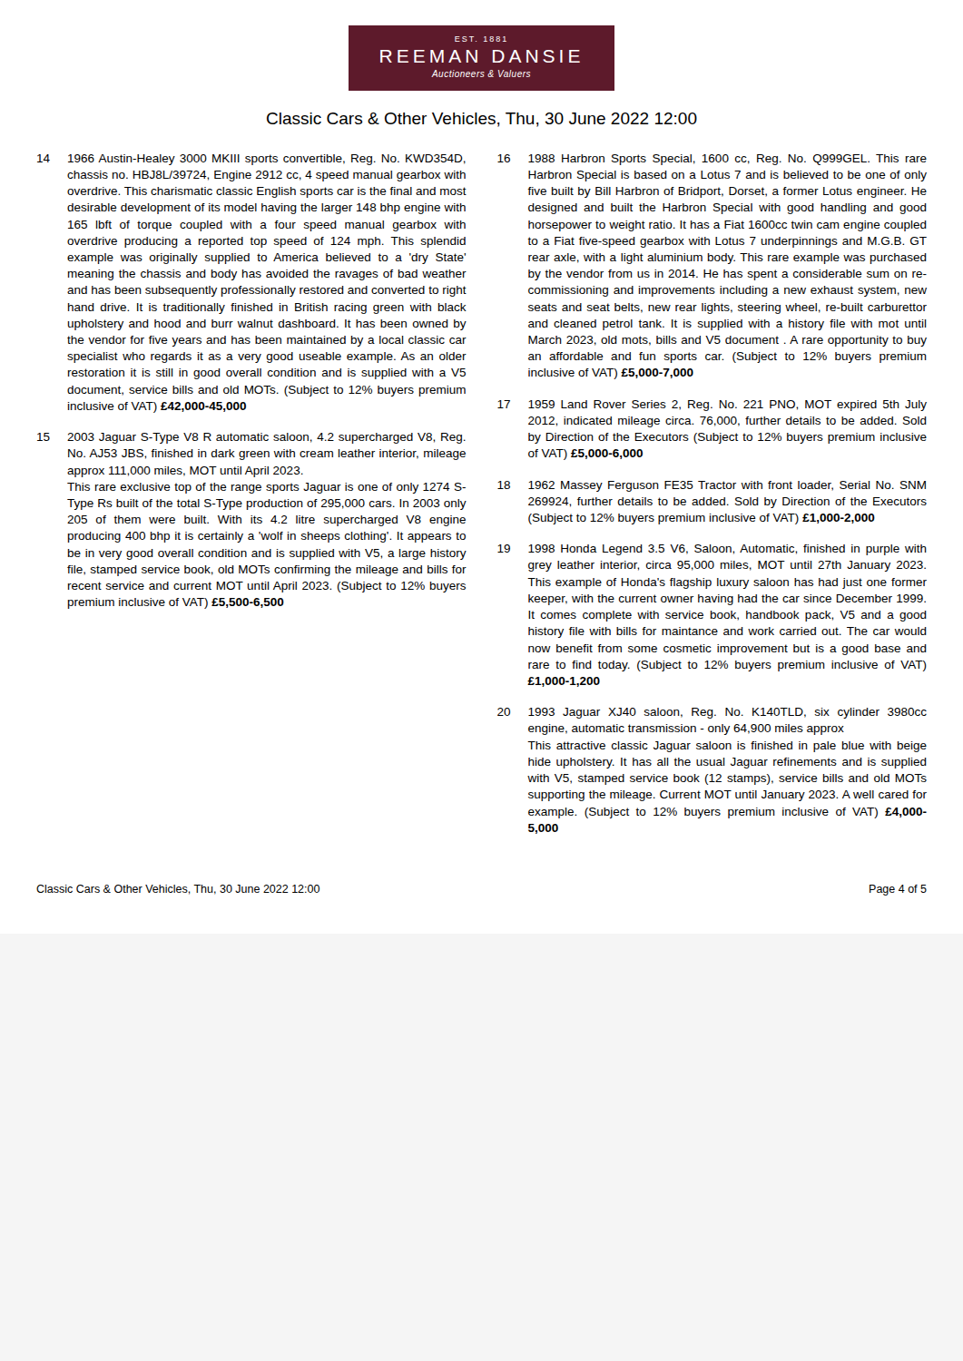EST. 1881
REEMAN DANSIE
Auctioneers & Valuers
Classic Cars & Other Vehicles, Thu, 30 June 2022 12:00
14
1966 Austin-Healey 3000 MKIII sports convertible, Reg. No. KWD354D, chassis no. HBJ8L/39724, Engine 2912 cc, 4 speed manual gearbox with overdrive. This charismatic classic English sports car is the final and most desirable development of its model having the larger 148 bhp engine with 165 lbft of torque coupled with a four speed manual gearbox with overdrive producing a reported top speed of 124 mph. This splendid example was originally supplied to America believed to a 'dry State' meaning the chassis and body has avoided the ravages of bad weather and has been subsequently professionally restored and converted to right hand drive. It is traditionally finished in British racing green with black upholstery and hood and burr walnut dashboard. It has been owned by the vendor for five years and has been maintained by a local classic car specialist who regards it as a very good useable example. As an older restoration it is still in good overall condition and is supplied with a V5 document, service bills and old MOTs. (Subject to 12% buyers premium inclusive of VAT) £42,000-45,000
15
2003 Jaguar S-Type V8 R automatic saloon, 4.2 supercharged V8, Reg. No. AJ53 JBS, finished in dark green with cream leather interior, mileage approx 111,000 miles, MOT until April 2023.
This rare exclusive top of the range sports Jaguar is one of only 1274 S-Type Rs built of the total S-Type production of 295,000 cars. In 2003 only 205 of them were built. With its 4.2 litre supercharged V8 engine producing 400 bhp it is certainly a 'wolf in sheeps clothing'. It appears to be in very good overall condition and is supplied with V5, a large history file, stamped service book, old MOTs confirming the mileage and bills for recent service and current MOT until April 2023. (Subject to 12% buyers premium inclusive of VAT) £5,500-6,500
16
1988 Harbron Sports Special, 1600 cc, Reg. No. Q999GEL. This rare Harbron Special is based on a Lotus 7 and is believed to be one of only five built by Bill Harbron of Bridport, Dorset, a former Lotus engineer. He designed and built the Harbron Special with good handling and good horsepower to weight ratio. It has a Fiat 1600cc twin cam engine coupled to a Fiat five-speed gearbox with Lotus 7 underpinnings and M.G.B. GT rear axle, with a light aluminium body. This rare example was purchased by the vendor from us in 2014. He has spent a considerable sum on re-commissioning and improvements including a new exhaust system, new seats and seat belts, new rear lights, steering wheel, re-built carburettor and cleaned petrol tank. It is supplied with a history file with mot until March 2023, old mots, bills and V5 document . A rare opportunity to buy an affordable and fun sports car. (Subject to 12% buyers premium inclusive of VAT) £5,000-7,000
17
1959 Land Rover Series 2, Reg. No. 221 PNO, MOT expired 5th July 2012, indicated mileage circa. 76,000, further details to be added. Sold by Direction of the Executors (Subject to 12% buyers premium inclusive of VAT) £5,000-6,000
18
1962 Massey Ferguson FE35 Tractor with front loader, Serial No. SNM 269924, further details to be added. Sold by Direction of the Executors (Subject to 12% buyers premium inclusive of VAT) £1,000-2,000
19
1998 Honda Legend 3.5 V6, Saloon, Automatic, finished in purple with grey leather interior, circa 95,000 miles, MOT until 27th January 2023. This example of Honda's flagship luxury saloon has had just one former keeper, with the current owner having had the car since December 1999. It comes complete with service book, handbook pack, V5 and a good history file with bills for maintance and work carried out. The car would now benefit from some cosmetic improvement but is a good base and rare to find today. (Subject to 12% buyers premium inclusive of VAT) £1,000-1,200
20
1993 Jaguar XJ40 saloon, Reg. No. K140TLD, six cylinder 3980cc engine, automatic transmission - only 64,900 miles approx
This attractive classic Jaguar saloon is finished in pale blue with beige hide upholstery. It has all the usual Jaguar refinements and is supplied with V5, stamped service book (12 stamps), service bills and old MOTs supporting the mileage. Current MOT until January 2023. A well cared for example. (Subject to 12% buyers premium inclusive of VAT) £4,000-5,000
Classic Cars & Other Vehicles, Thu, 30 June 2022 12:00
Page 4 of 5